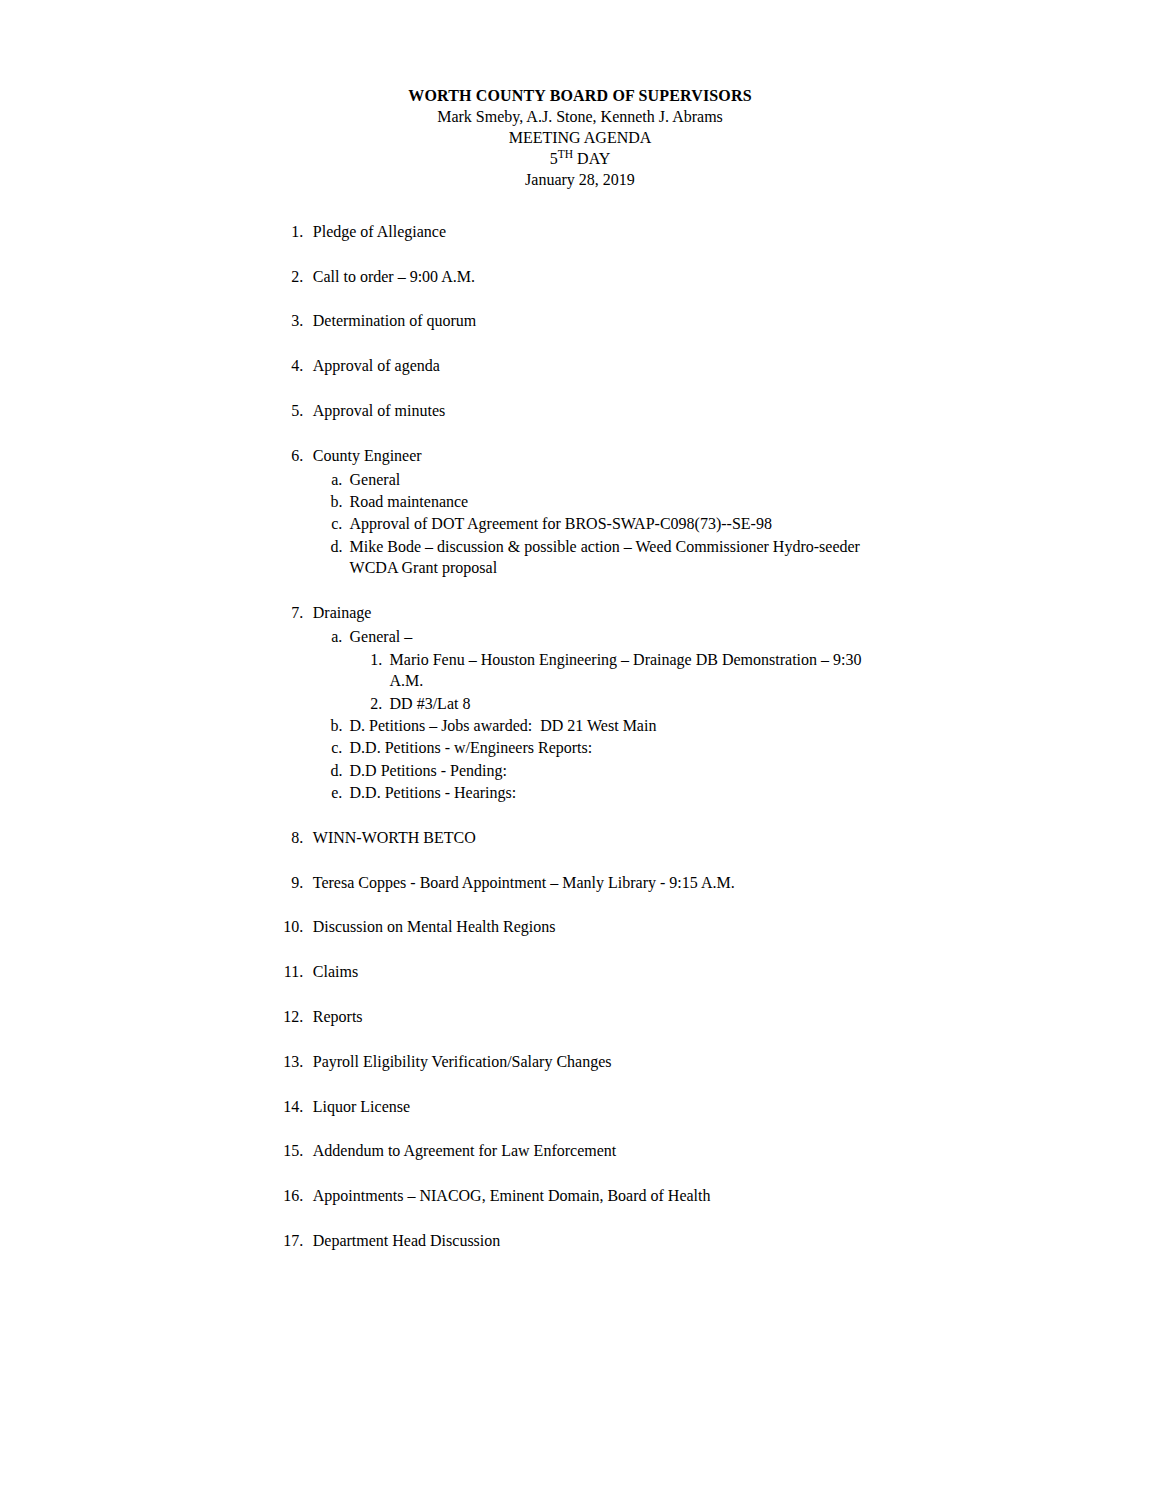WORTH COUNTY BOARD OF SUPERVISORS
Mark Smeby, A.J. Stone, Kenneth J. Abrams
MEETING AGENDA
5TH DAY
January 28, 2019
Pledge of Allegiance
Call to order – 9:00 A.M.
Determination of quorum
Approval of agenda
Approval of minutes
County Engineer
General
Road maintenance
Approval of DOT Agreement for BROS-SWAP-C098(73)--SE-98
Mike Bode – discussion & possible action – Weed Commissioner Hydro-seeder WCDA Grant proposal
Drainage
General –
Mario Fenu – Houston Engineering – Drainage DB Demonstration – 9:30 A.M.
DD #3/Lat 8
D. Petitions – Jobs awarded: DD 21 West Main
D.D. Petitions - w/Engineers Reports:
D.D Petitions - Pending:
D.D. Petitions - Hearings:
WINN-WORTH BETCO
Teresa Coppes - Board Appointment – Manly Library - 9:15 A.M.
Discussion on Mental Health Regions
Claims
Reports
Payroll Eligibility Verification/Salary Changes
Liquor License
Addendum to Agreement for Law Enforcement
Appointments – NIACOG, Eminent Domain, Board of Health
Department Head Discussion